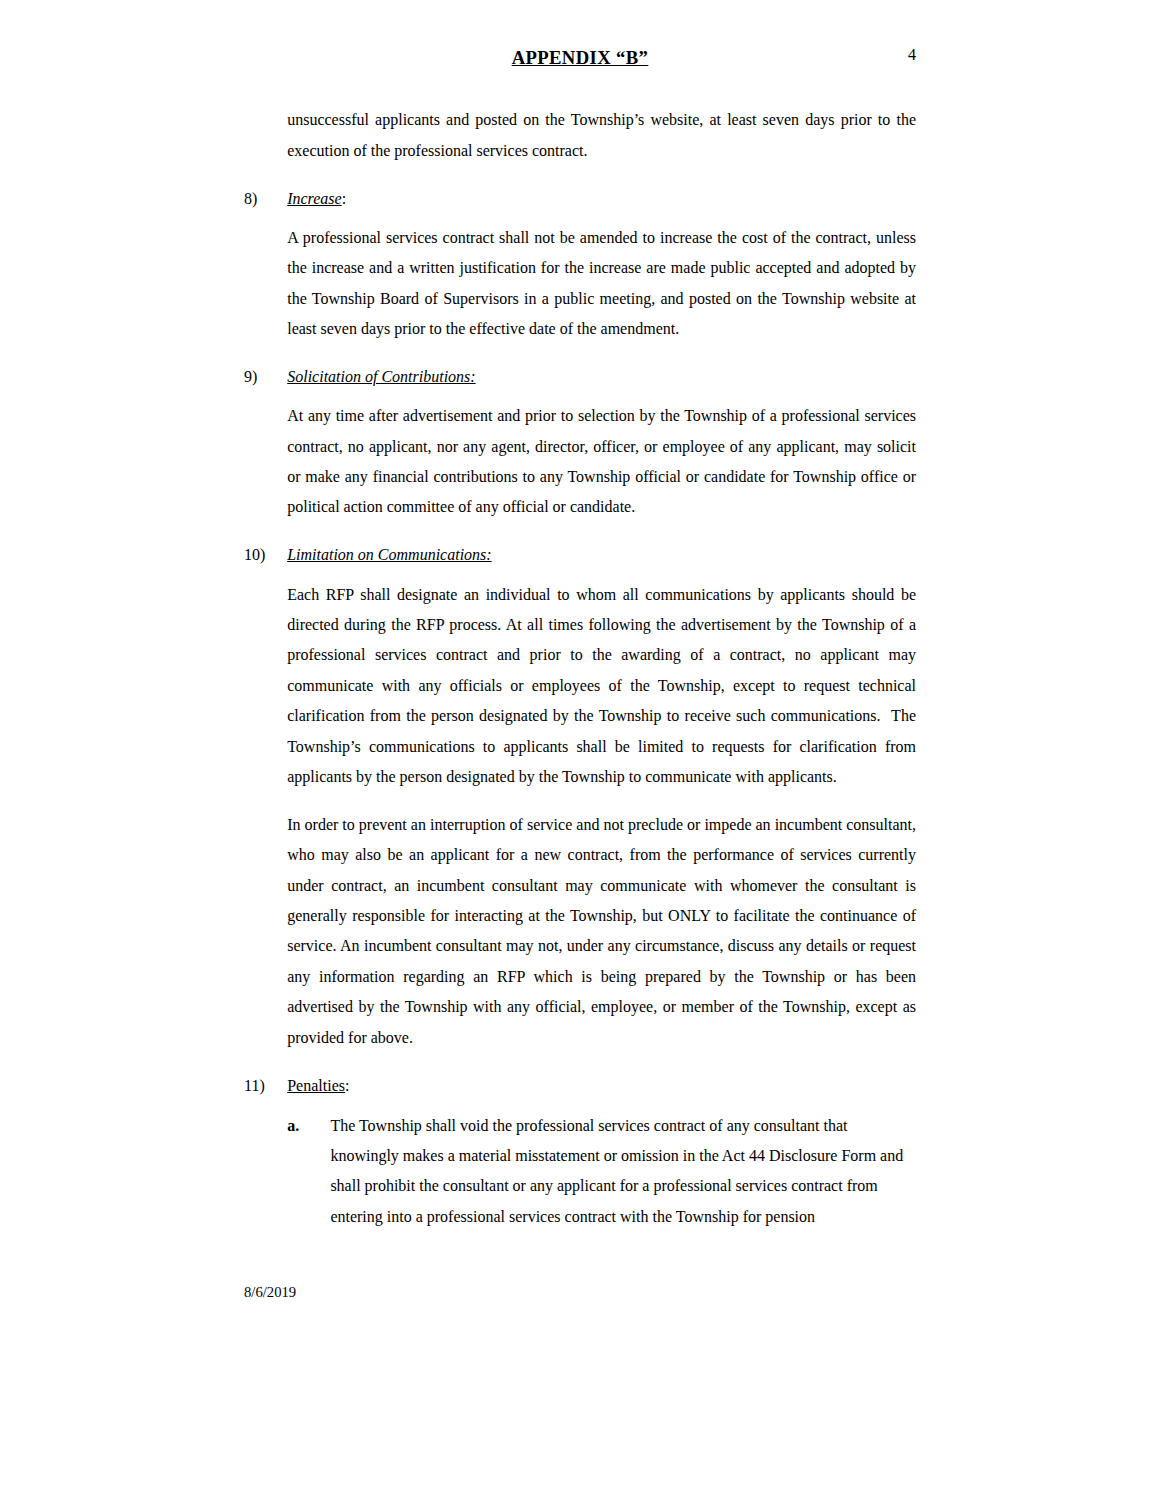4
APPENDIX “B”
unsuccessful applicants and posted on the Township’s website, at least seven days prior to the execution of the professional services contract.
Increase:
A professional services contract shall not be amended to increase the cost of the contract, unless the increase and a written justification for the increase are made public accepted and adopted by the Township Board of Supervisors in a public meeting, and posted on the Township website at least seven days prior to the effective date of the amendment.
Solicitation of Contributions:
At any time after advertisement and prior to selection by the Township of a professional services contract, no applicant, nor any agent, director, officer, or employee of any applicant, may solicit or make any financial contributions to any Township official or candidate for Township office or political action committee of any official or candidate.
Limitation on Communications:
Each RFP shall designate an individual to whom all communications by applicants should be directed during the RFP process. At all times following the advertisement by the Township of a professional services contract and prior to the awarding of a contract, no applicant may communicate with any officials or employees of the Township, except to request technical clarification from the person designated by the Township to receive such communications. The Township’s communications to applicants shall be limited to requests for clarification from applicants by the person designated by the Township to communicate with applicants.
In order to prevent an interruption of service and not preclude or impede an incumbent consultant, who may also be an applicant for a new contract, from the performance of services currently under contract, an incumbent consultant may communicate with whomever the consultant is generally responsible for interacting at the Township, but ONLY to facilitate the continuance of service. An incumbent consultant may not, under any circumstance, discuss any details or request any information regarding an RFP which is being prepared by the Township or has been advertised by the Township with any official, employee, or member of the Township, except as provided for above.
Penalties:
The Township shall void the professional services contract of any consultant that knowingly makes a material misstatement or omission in the Act 44 Disclosure Form and shall prohibit the consultant or any applicant for a professional services contract from entering into a professional services contract with the Township for pension
8/6/2019